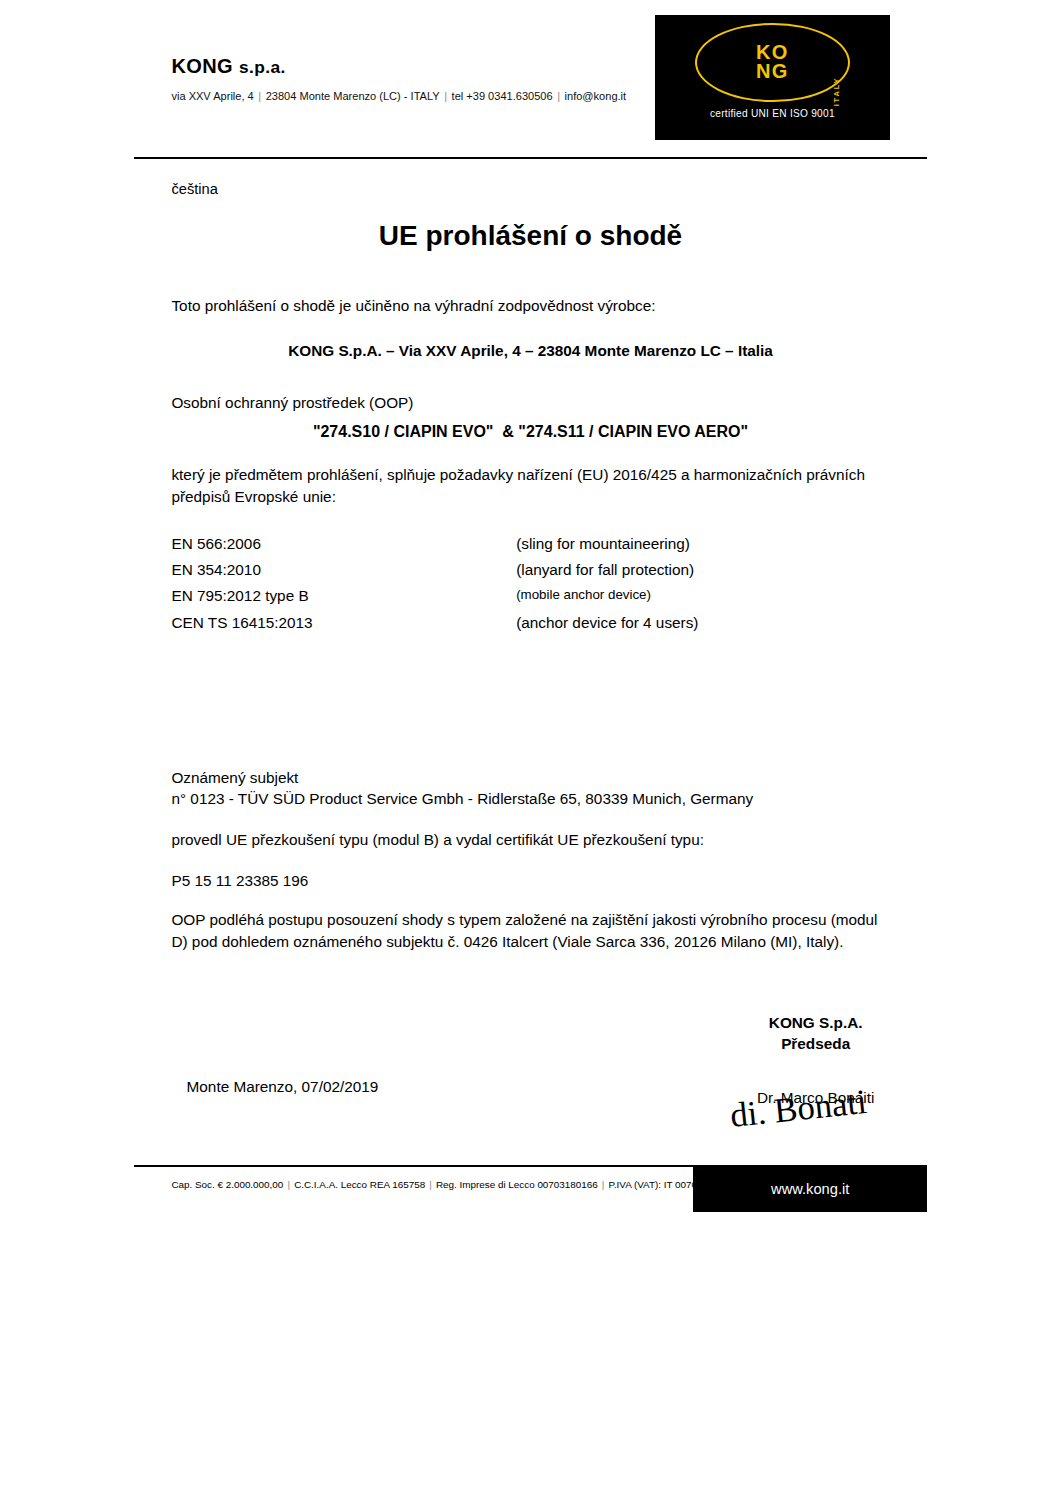KONG s.p.a.
via XXV Aprile, 4|23804 Monte Marenzo (LC) - ITALY|tel +39 0341.630506|info@kong.it
KO
NG
ITALY
certified UNI EN ISO 9001
čeština
UE prohlášení o shodě
Toto prohlášení o shodě je učiněno na výhradní zodpovědnost výrobce:
KONG S.p.A. – Via XXV Aprile, 4 – 23804 Monte Marenzo LC – Italia
Osobní ochranný prostředek (OOP)
"274.S10 / CIAPIN EVO" & "274.S11 / CIAPIN EVO AERO"
který je předmětem prohlášení, splňuje požadavky nařízení (EU) 2016/425 a harmonizačních právních předpisů Evropské unie:
| EN 566:2006 | (sling for mountaineering) |
| EN 354:2010 | (lanyard for fall protection) |
| EN 795:2012 type B | (mobile anchor device) |
| CEN TS 16415:2013 | (anchor device for 4 users) |
Oznámený subjekt
n° 0123 - TÜV SÜD Product Service Gmbh - Ridlerstaße 65, 80339 Munich, Germany
provedl UE přezkoušení typu (modul B) a vydal certifikát UE přezkoušení typu:
P5 15 11 23385 196
OOP podléhá postupu posouzení shody s typem založené na zajištění jakosti výrobního procesu (modul D) pod dohledem oznámeného subjektu č. 0426 Italcert (Viale Sarca 336, 20126 Milano (MI), Italy).
KONG S.p.A.
Předseda
Dr. Marco Bonaiti
di. Bonati
Monte Marenzo, 07/02/2019
Cap. Soc. € 2.000.000,00|C.C.I.A.A. Lecco REA 165758|Reg. Imprese di Lecco 00703180166|P.IVA (VAT): IT 00703180166
www.kong.it